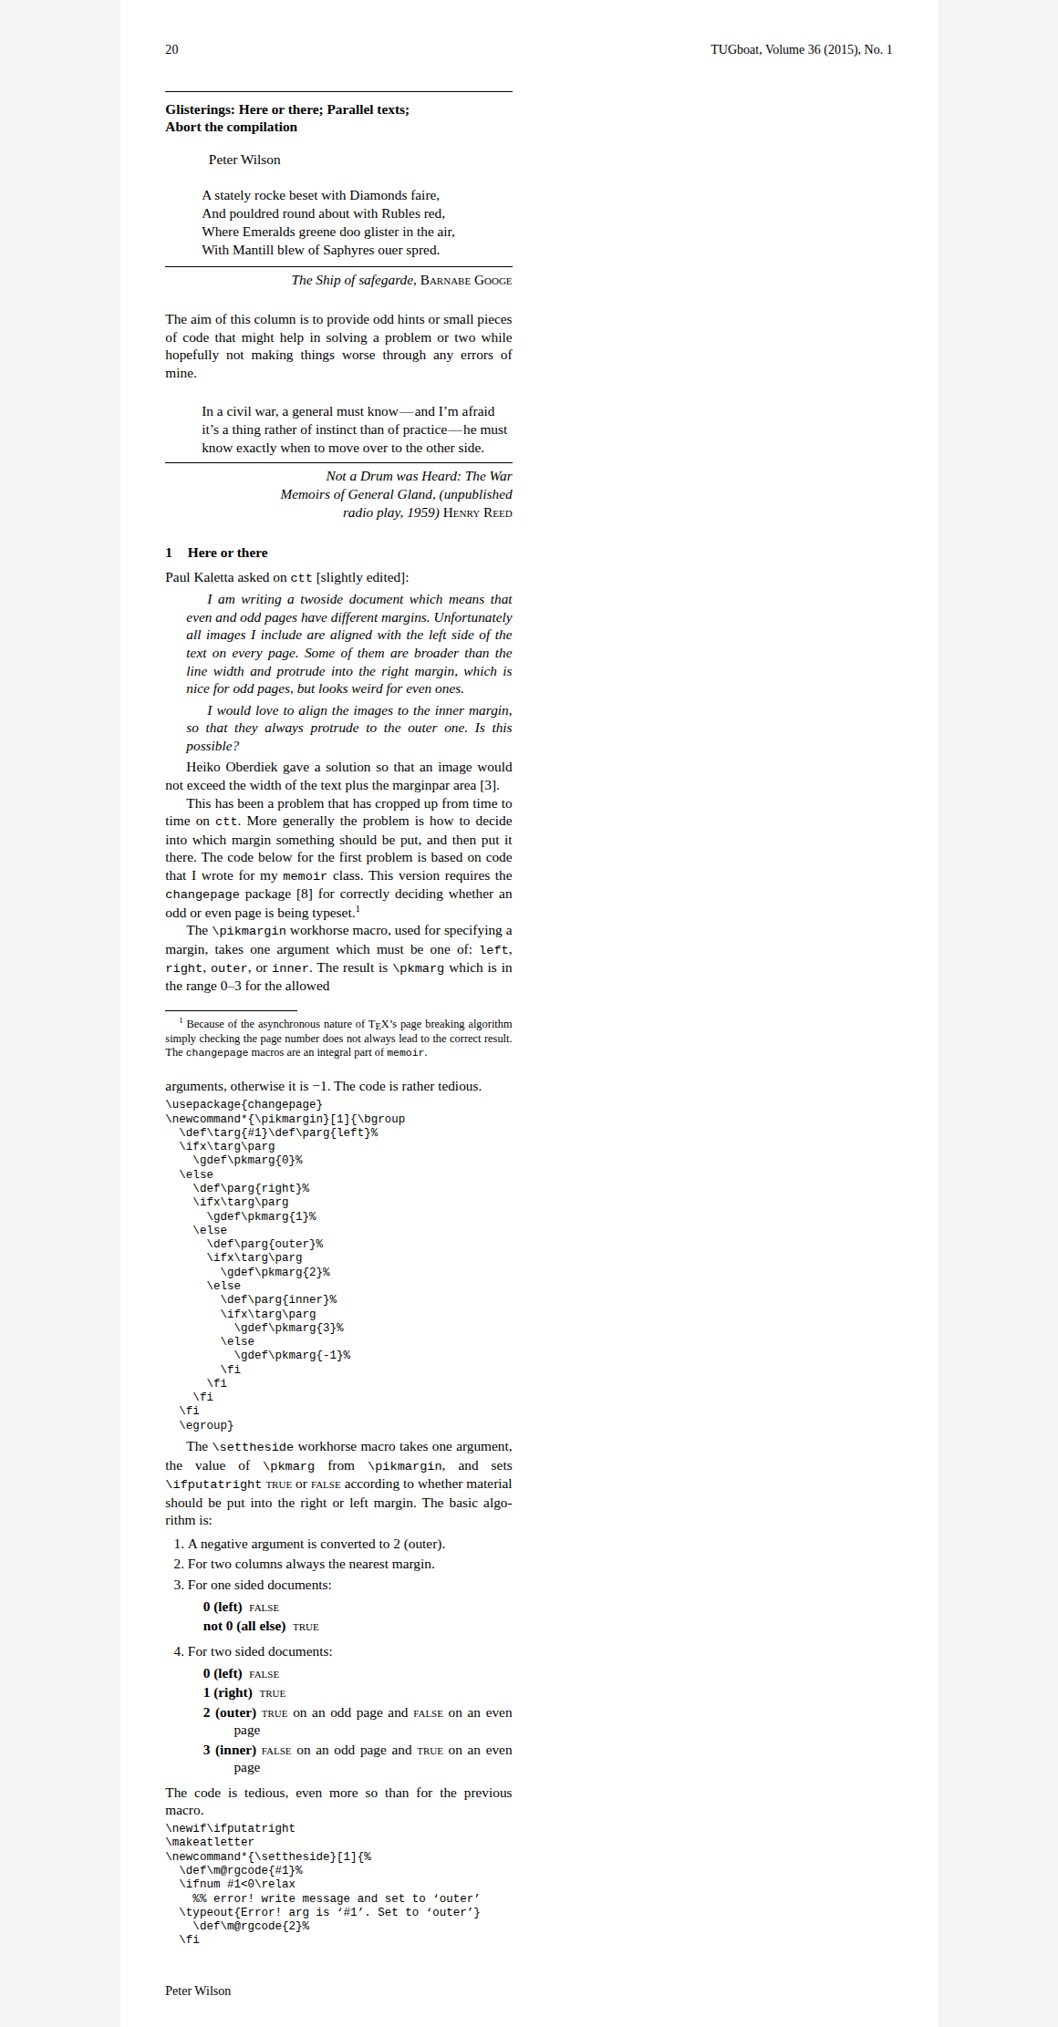20 TUGboat, Volume 36 (2015), No. 1
Glisterings: Here or there; Parallel texts;
Abort the compilation
Peter Wilson
A stately rocke beset with Diamonds faire,
And pouldred round about with Rubles red,
Where Emeralds greene doo glister in the air,
With Mantill blew of Saphyres ouer spred.
The Ship of safegarde, Barnabe Googe
The aim of this column is to provide odd hints or small pieces of code that might help in solving a problem or two while hopefully not making things worse through any errors of mine.
In a civil war, a general must know — and I’m afraid it’s a thing rather of instinct than of practice — he must know exactly when to move over to the other side.
Not a Drum was Heard: The War
Memoirs of General Gland, (unpublished
radio play, 1959) Henry Reed
1 Here or there
Paul Kaletta asked on ctt [slightly edited]:
I am writing a twoside document which means that even and odd pages have different margins. Unfortunately all images I include are aligned with the left side of the text on every page. Some of them are broader than the line width and protrude into the right margin, which is nice for odd pages, but looks weird for even ones.
I would love to align the images to the inner margin, so that they always protrude to the outer one. Is this possible?
Heiko Oberdiek gave a solution so that an image would not exceed the width of the text plus the marginpar area [3].
This has been a problem that has cropped up from time to time on ctt. More generally the problem is how to decide into which margin something should be put, and then put it there. The code below for the first problem is based on code that I wrote for my memoir class. This version requires the changepage package [8] for correctly deciding whether an odd or even page is being typeset.1
The \pikmargin workhorse macro, used for specifying a margin, takes one argument which must be one of: left, right, outer, or inner. The result is \pkmarg which is in the range 0–3 for the allowed
1 Because of the asynchronous nature of Te X’s page breaking algorithm simply checking the page number does not always lead to the correct result. The changepage macros are an integral part of memoir.
arguments, otherwise it is −1. The code is rather tedious.
\usepackage{changepage}
\newcommand*{\pikmargin}[1]{\bgroup
  \def\targ{#1}\def\parg{left}%
  \ifx\targ\parg
    \gdef\pkmarg{0}%
  \else
    \def\parg{right}%
    \ifx\targ\parg
      \gdef\pkmarg{1}%
    \else
      \def\parg{outer}%
      \ifx\targ\parg
        \gdef\pkmarg{2}%
      \else
        \def\parg{inner}%
        \ifx\targ\parg
          \gdef\pkmarg{3}%
        \else
          \gdef\pkmarg{-1}%
        \fi
      \fi
    \fi
  \fi
  \egroup}
The \settheside workhorse macro takes one argument, the value of \pkmarg from \pikmargin, and sets \ifputatright true or false according to whether material should be put into the right or left margin. The basic algorithm is:
A negative argument is converted to 2 (outer).
For two columns always the nearest margin.
For one sided documents:
0 (left)
false
not 0 (all else)
true
For two sided documents:
0 (left)
false
1 (right)
true
2 (outer) true on an odd page and false on an even page
3 (inner) false on an odd page and true on an even page
The code is tedious, even more so than for the previous macro.
\newif\ifputatright
\makeatletter
\newcommand*{\settheside}[1]{%
  \def\m@rgcode{#1}%
  \ifnum #1<0\relax
    %% error! write message and set to ‘outer’
  \typeout{Error! arg is ‘#1’. Set to ‘outer’}
    \def\m@rgcode{2}%
  \fi
Peter Wilson